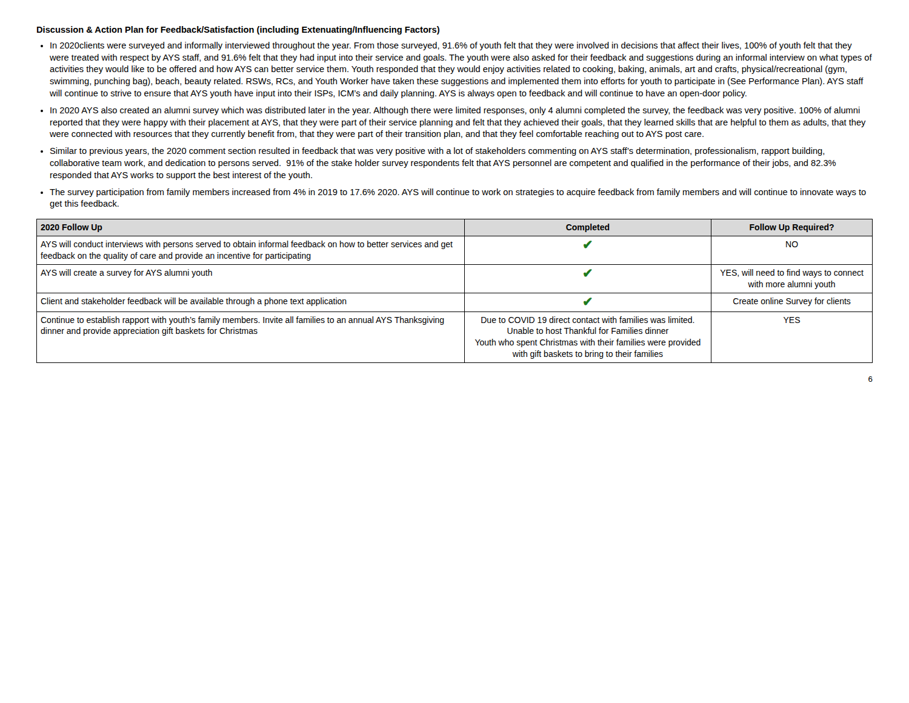Discussion & Action Plan for Feedback/Satisfaction (including Extenuating/Influencing Factors)
In 2020clients were surveyed and informally interviewed throughout the year. From those surveyed, 91.6% of youth felt that they were involved in decisions that affect their lives, 100% of youth felt that they were treated with respect by AYS staff, and 91.6% felt that they had input into their service and goals. The youth were also asked for their feedback and suggestions during an informal interview on what types of activities they would like to be offered and how AYS can better service them. Youth responded that they would enjoy activities related to cooking, baking, animals, art and crafts, physical/recreational (gym, swimming, punching bag), beach, beauty related. RSWs, RCs, and Youth Worker have taken these suggestions and implemented them into efforts for youth to participate in (See Performance Plan). AYS staff will continue to strive to ensure that AYS youth have input into their ISPs, ICM’s and daily planning. AYS is always open to feedback and will continue to have an open-door policy.
In 2020 AYS also created an alumni survey which was distributed later in the year. Although there were limited responses, only 4 alumni completed the survey, the feedback was very positive. 100% of alumni reported that they were happy with their placement at AYS, that they were part of their service planning and felt that they achieved their goals, that they learned skills that are helpful to them as adults, that they were connected with resources that they currently benefit from, that they were part of their transition plan, and that they feel comfortable reaching out to AYS post care.
Similar to previous years, the 2020 comment section resulted in feedback that was very positive with a lot of stakeholders commenting on AYS staff’s determination, professionalism, rapport building, collaborative team work, and dedication to persons served. 91% of the stake holder survey respondents felt that AYS personnel are competent and qualified in the performance of their jobs, and 82.3% responded that AYS works to support the best interest of the youth.
The survey participation from family members increased from 4% in 2019 to 17.6% 2020. AYS will continue to work on strategies to acquire feedback from family members and will continue to innovate ways to get this feedback.
| 2020 Follow Up | Completed | Follow Up Required? |
| --- | --- | --- |
| AYS will conduct interviews with persons served to obtain informal feedback on how to better services and get feedback on the quality of care and provide an incentive for participating | ✔ | NO |
| AYS will create a survey for AYS alumni youth | ✔ | YES, will need to find ways to connect with more alumni youth |
| Client and stakeholder feedback will be available through a phone text application | ✔ | Create online Survey for clients |
| Continue to establish rapport with youth’s family members. Invite all families to an annual AYS Thanksgiving dinner and provide appreciation gift baskets for Christmas | Due to COVID 19 direct contact with families was limited. Unable to host Thankful for Families dinner Youth who spent Christmas with their families were provided with gift baskets to bring to their families | YES |
6